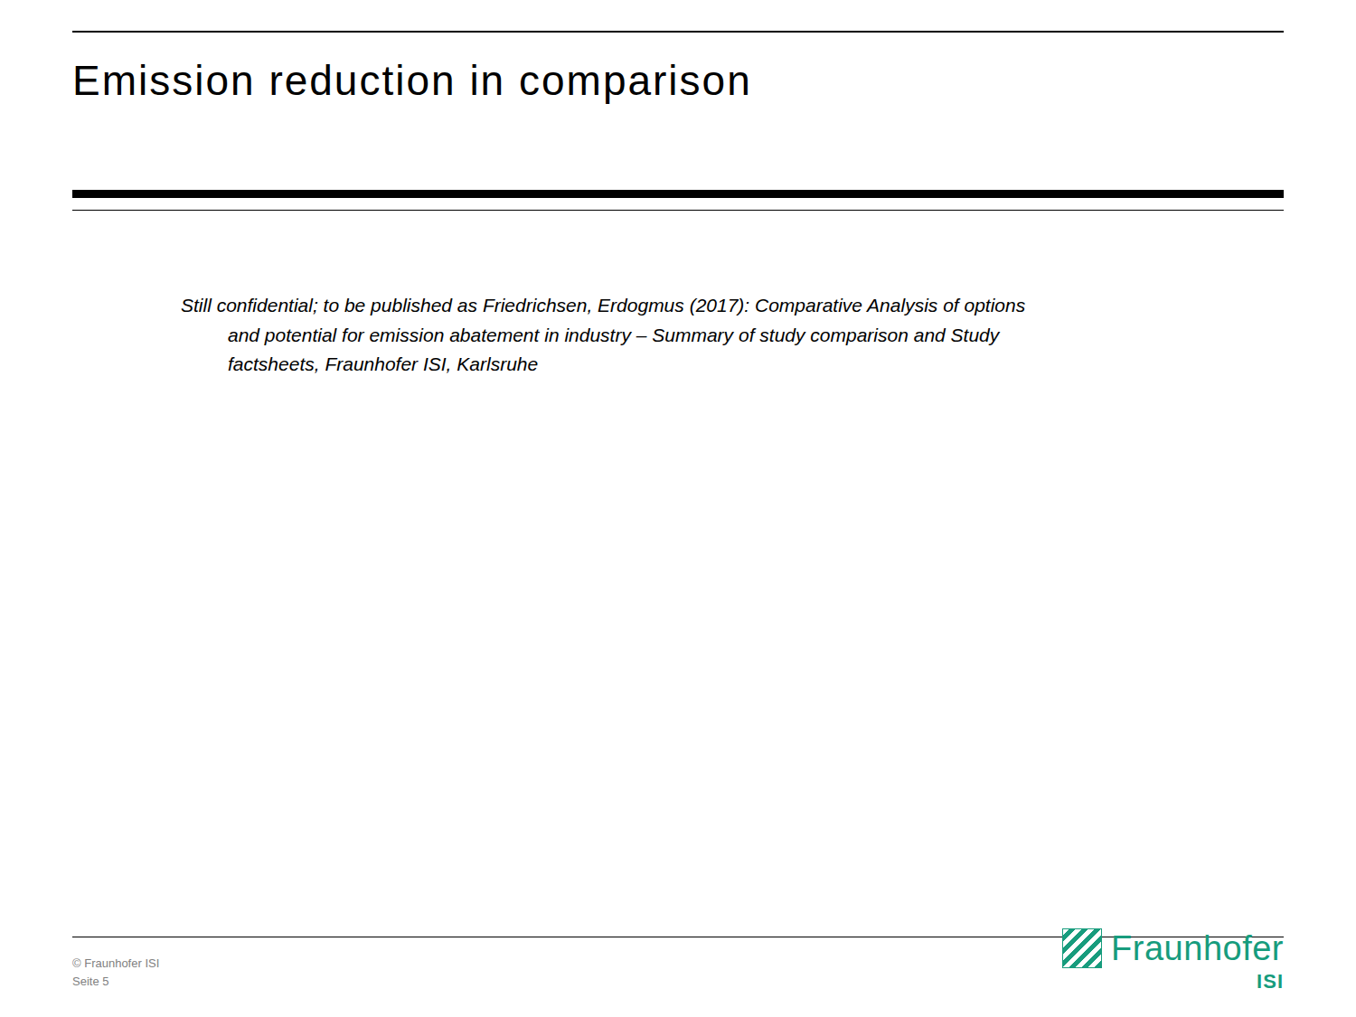Emission reduction in comparison
Still confidential; to be published as Friedrichsen, Erdogmus (2017): Comparative Analysis of options and potential for emission abatement in industry – Summary of study comparison and Study factsheets, Fraunhofer ISI, Karlsruhe
© Fraunhofer ISI
Seite 5
Fraunhofer
ISI